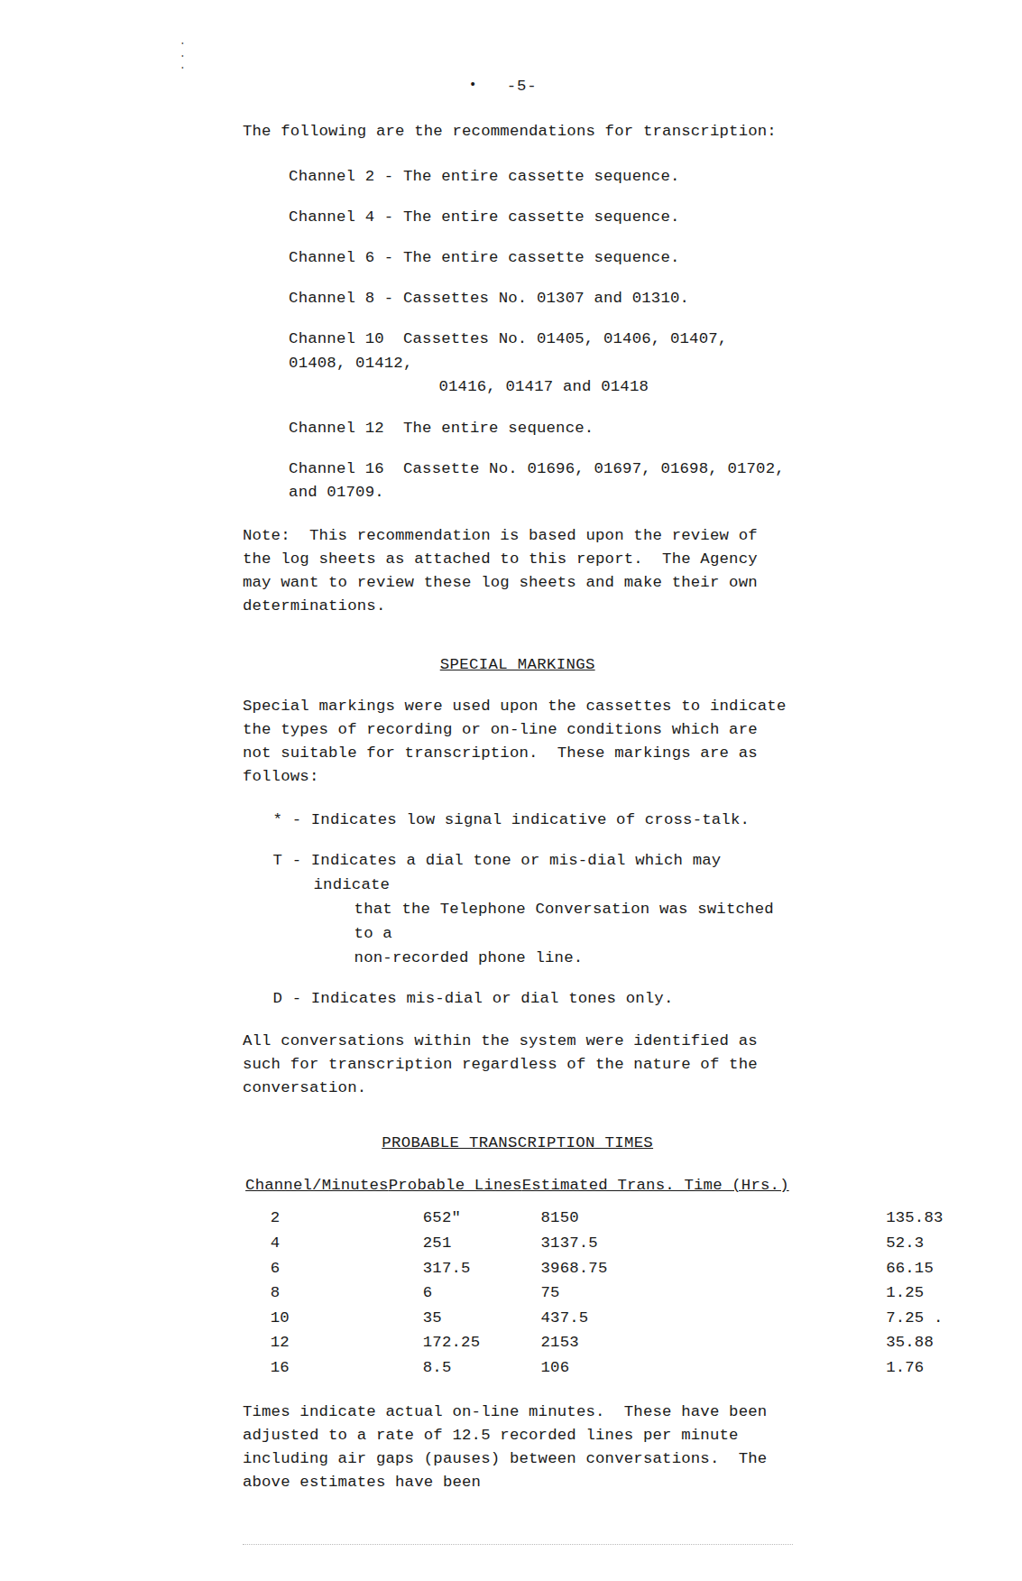.
.
.
•-5-
The following are the recommendations for transcription:
Channel 2 - The entire cassette sequence.
Channel 4 - The entire cassette sequence.
Channel 6 - The entire cassette sequence.
Channel 8 - Cassettes No. 01307 and 01310.
Channel 10 Cassettes No. 01405, 01406, 01407, 01408, 01412, 01416, 01417 and 01418
Channel 12 The entire sequence.
Channel 16 Cassette No. 01696, 01697, 01698, 01702, and 01709.
Note: This recommendation is based upon the review of the log sheets as attached to this report. The Agency may want to review these log sheets and make their own determinations.
SPECIAL MARKINGS
Special markings were used upon the cassettes to indicate the types of recording or on-line conditions which are not suitable for transcription. These markings are as follows:
* - Indicates low signal indicative of cross-talk.
T - Indicates a dial tone or mis-dial which may indicate that the Telephone Conversation was switched to a non-recorded phone line.
D - Indicates mis-dial or dial tones only.
All conversations within the system were identified as such for transcription regardless of the nature of the conversation.
PROBABLE TRANSCRIPTION TIMES
| Channel/Minutes | Probable Lines | Estimated Trans. Time (Hrs.) |
| --- | --- | --- |
| 2 | 652" | 8150 | 135.83 |
| 4 | 251 | 3137.5 | 52.3 |
| 6 | 317.5 | 3968.75 | 66.15 |
| 8 | 6 | 75 | 1.25 |
| 10 | 35 | 437.5 | 7.25 . |
| 12 | 172.25 | 2153 | 35.88 |
| 16 | 8.5 | 106 | 1.76 |
Times indicate actual on-line minutes. These have been adjusted to a rate of 12.5 recorded lines per minute including air gaps (pauses) between conversations. The above estimates have been